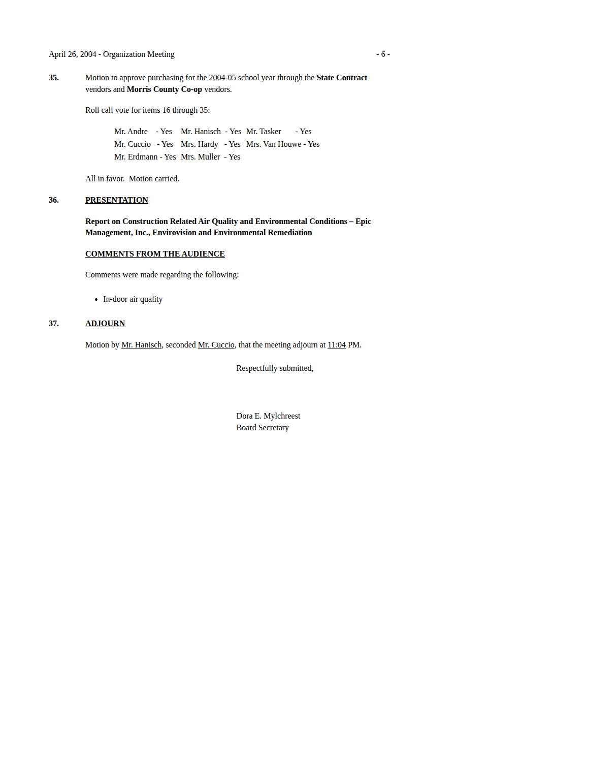April 26, 2004 - Organization Meeting
- 6 -
35.
Motion to approve purchasing for the 2004-05 school year through the State Contract vendors and Morris County Co-op vendors.
Roll call vote for items 16 through 35:
| Mr. Andre - Yes | Mr. Hanisch - Yes | Mr. Tasker - Yes |
| Mr. Cuccio - Yes | Mrs. Hardy - Yes | Mrs. Van Houwe - Yes |
| Mr. Erdmann - Yes | Mrs. Muller - Yes | |
All in favor. Motion carried.
36.
PRESENTATION
Report on Construction Related Air Quality and Environmental Conditions – Epic Management, Inc., Envirovision and Environmental Remediation
COMMENTS FROM THE AUDIENCE
Comments were made regarding the following:
In-door air quality
37.
ADJOURN
Motion by Mr. Hanisch, seconded Mr. Cuccio, that the meeting adjourn at 11:04 PM.
Respectfully submitted,
Dora E. Mylchreest
Board Secretary